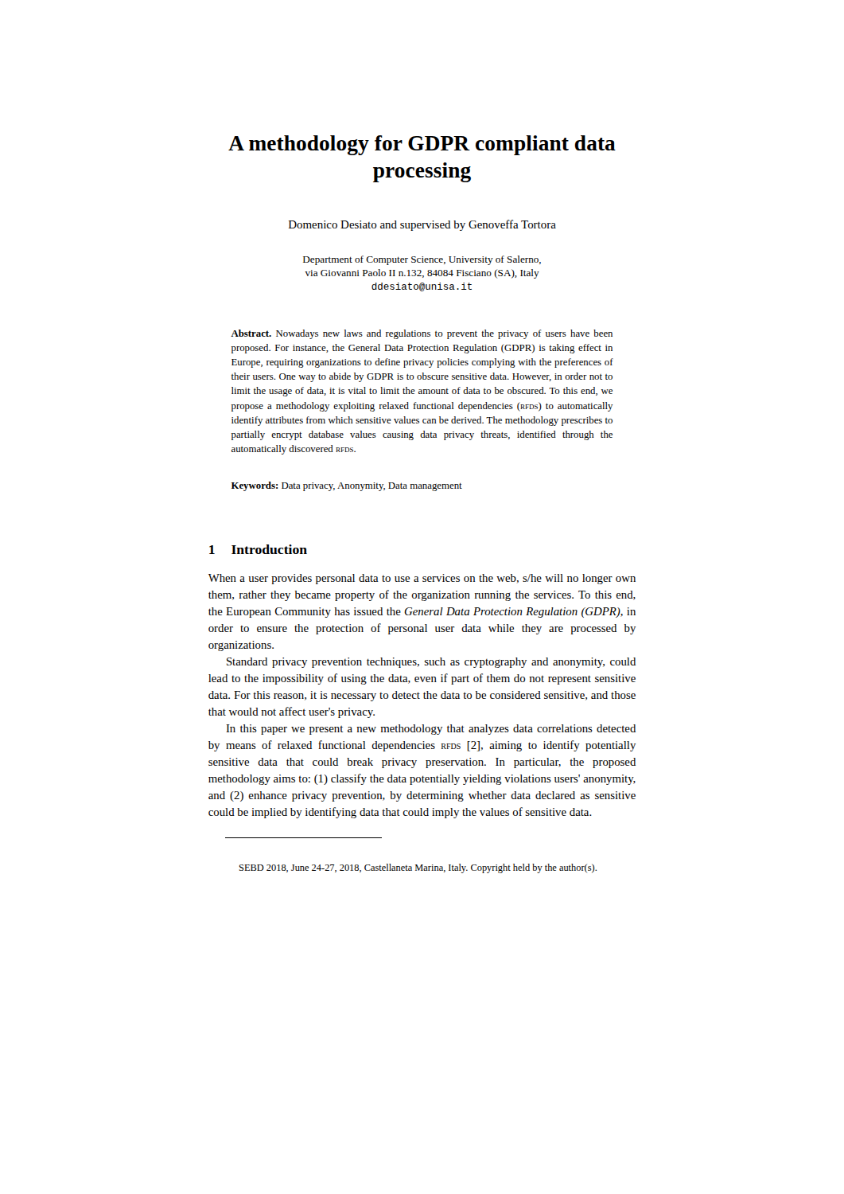A methodology for GDPR compliant data
processing
Domenico Desiato and supervised by Genoveffa Tortora
Department of Computer Science, University of Salerno,
via Giovanni Paolo II n.132, 84084 Fisciano (SA), Italy
ddesiato@unisa.it
Abstract. Nowadays new laws and regulations to prevent the privacy of users have been proposed. For instance, the General Data Protection Regulation (GDPR) is taking effect in Europe, requiring organizations to define privacy policies complying with the preferences of their users. One way to abide by GDPR is to obscure sensitive data. However, in order not to limit the usage of data, it is vital to limit the amount of data to be obscured. To this end, we propose a methodology exploiting relaxed functional dependencies (rfds) to automatically identify attributes from which sensitive values can be derived. The methodology prescribes to partially encrypt database values causing data privacy threats, identified through the automatically discovered rfds.
Keywords: Data privacy, Anonymity, Data management
1 Introduction
When a user provides personal data to use a services on the web, s/he will no longer own them, rather they became property of the organization running the services. To this end, the European Community has issued the General Data Protection Regulation (GDPR), in order to ensure the protection of personal user data while they are processed by organizations.
Standard privacy prevention techniques, such as cryptography and anonymity, could lead to the impossibility of using the data, even if part of them do not represent sensitive data. For this reason, it is necessary to detect the data to be considered sensitive, and those that would not affect user's privacy.
In this paper we present a new methodology that analyzes data correlations detected by means of relaxed functional dependencies rfds [2], aiming to identify potentially sensitive data that could break privacy preservation. In particular, the proposed methodology aims to: (1) classify the data potentially yielding violations users' anonymity, and (2) enhance privacy prevention, by determining whether data declared as sensitive could be implied by identifying data that could imply the values of sensitive data.
SEBD 2018, June 24-27, 2018, Castellaneta Marina, Italy. Copyright held by the author(s).